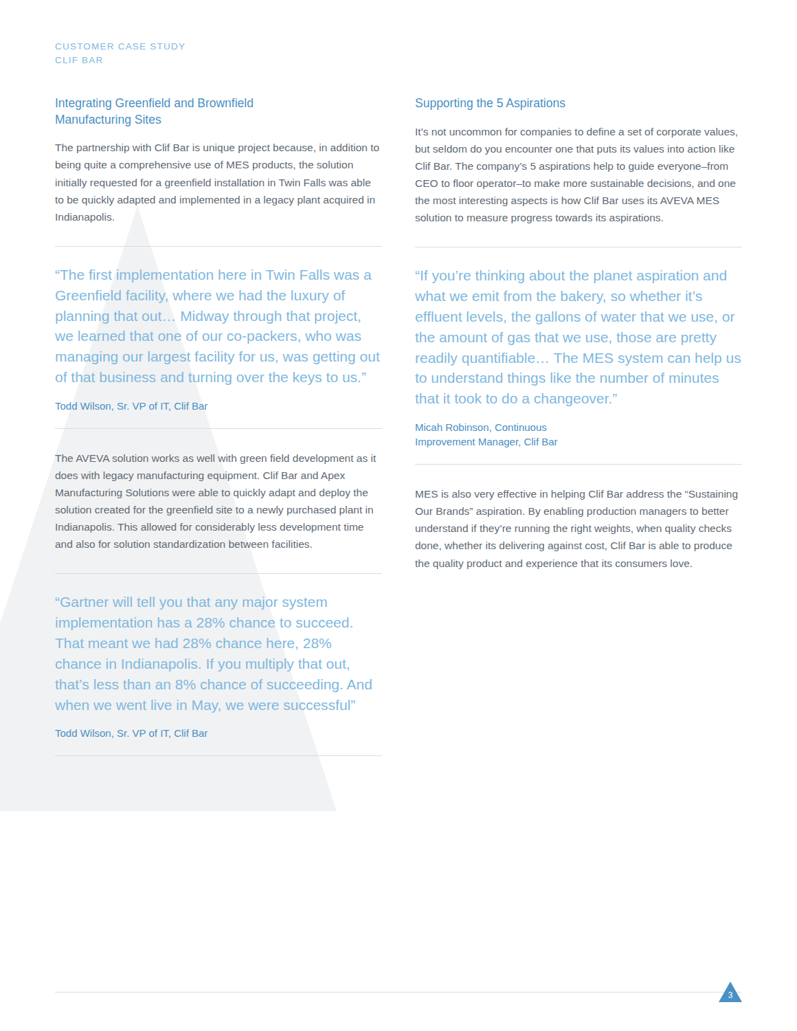Customer Case Study
Clif Bar
Integrating Greenfield and Brownfield
Manufacturing Sites
The partnership with Clif Bar is unique project because, in addition to being quite a comprehensive use of MES products, the solution initially requested for a greenfield installation in Twin Falls was able to be quickly adapted and implemented in a legacy plant acquired in Indianapolis.
“The first implementation here in Twin Falls was a Greenfield facility, where we had the luxury of planning that out… Midway through that project, we learned that one of our co-packers, who was managing our largest facility for us, was getting out of that business and turning over the keys to us.”
Todd Wilson, Sr. VP of IT, Clif Bar
The AVEVA solution works as well with green field development as it does with legacy manufacturing equipment. Clif Bar and Apex Manufacturing Solutions were able to quickly adapt and deploy the solution created for the greenfield site to a newly purchased plant in Indianapolis. This allowed for considerably less development time and also for solution standardization between facilities.
“Gartner will tell you that any major system implementation has a 28% chance to succeed. That meant we had 28% chance here, 28% chance in Indianapolis. If you multiply that out, that’s less than an 8% chance of succeeding. And when we went live in May, we were successful”
Todd Wilson, Sr. VP of IT, Clif Bar
Supporting the 5 Aspirations
It’s not uncommon for companies to define a set of corporate values, but seldom do you encounter one that puts its values into action like Clif Bar. The company’s 5 aspirations help to guide everyone–from CEO to floor operator–to make more sustainable decisions, and one the most interesting aspects is how Clif Bar uses its AVEVA MES solution to measure progress towards its aspirations.
“If you’re thinking about the planet aspiration and what we emit from the bakery, so whether it’s effluent levels, the gallons of water that we use, or the amount of gas that we use, those are pretty readily quantifiable… The MES system can help us to understand things like the number of minutes that it took to do a changeover.”
Micah Robinson, Continuous
Improvement Manager, Clif Bar
MES is also very effective in helping Clif Bar address the “Sustaining Our Brands” aspiration. By enabling production managers to better understand if they’re running the right weights, when quality checks done, whether its delivering against cost, Clif Bar is able to produce the quality product and experience that its consumers love.
3